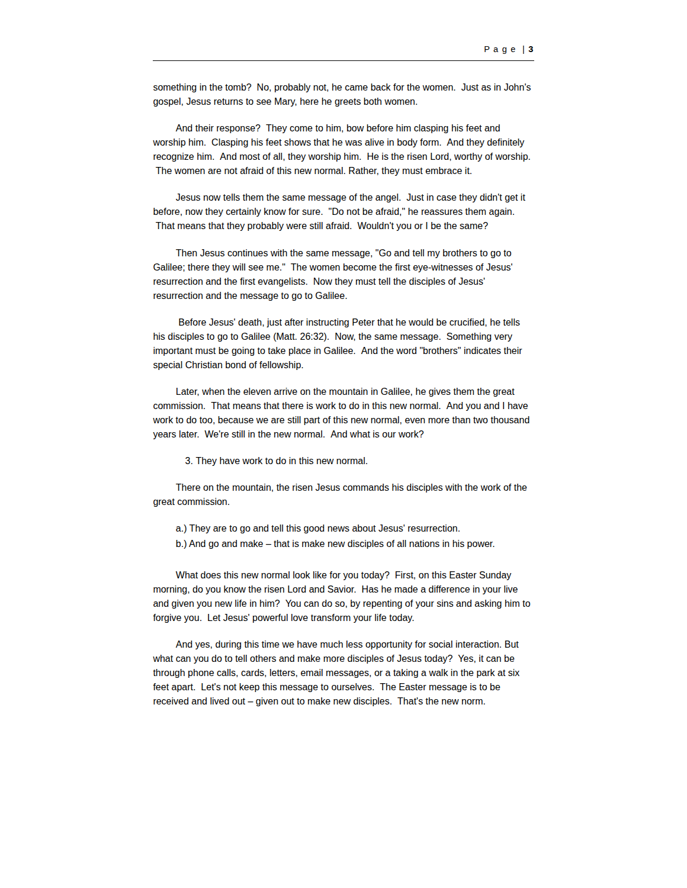P a g e | 3
something in the tomb? No, probably not, he came back for the women. Just as in John's gospel, Jesus returns to see Mary, here he greets both women.
And their response? They come to him, bow before him clasping his feet and worship him. Clasping his feet shows that he was alive in body form. And they definitely recognize him. And most of all, they worship him. He is the risen Lord, worthy of worship. The women are not afraid of this new normal. Rather, they must embrace it.
Jesus now tells them the same message of the angel. Just in case they didn't get it before, now they certainly know for sure. "Do not be afraid," he reassures them again. That means that they probably were still afraid. Wouldn't you or I be the same?
Then Jesus continues with the same message, "Go and tell my brothers to go to Galilee; there they will see me." The women become the first eye-witnesses of Jesus' resurrection and the first evangelists. Now they must tell the disciples of Jesus' resurrection and the message to go to Galilee.
Before Jesus' death, just after instructing Peter that he would be crucified, he tells his disciples to go to Galilee (Matt. 26:32). Now, the same message. Something very important must be going to take place in Galilee. And the word "brothers" indicates their special Christian bond of fellowship.
Later, when the eleven arrive on the mountain in Galilee, he gives them the great commission. That means that there is work to do in this new normal. And you and I have work to do too, because we are still part of this new normal, even more than two thousand years later. We're still in the new normal. And what is our work?
They have work to do in this new normal.
There on the mountain, the risen Jesus commands his disciples with the work of the great commission.
a.) They are to go and tell this good news about Jesus' resurrection.
b.) And go and make – that is make new disciples of all nations in his power.
What does this new normal look like for you today? First, on this Easter Sunday morning, do you know the risen Lord and Savior. Has he made a difference in your live and given you new life in him? You can do so, by repenting of your sins and asking him to forgive you. Let Jesus' powerful love transform your life today.
And yes, during this time we have much less opportunity for social interaction. But what can you do to tell others and make more disciples of Jesus today? Yes, it can be through phone calls, cards, letters, email messages, or a taking a walk in the park at six feet apart. Let's not keep this message to ourselves. The Easter message is to be received and lived out – given out to make new disciples. That's the new norm.